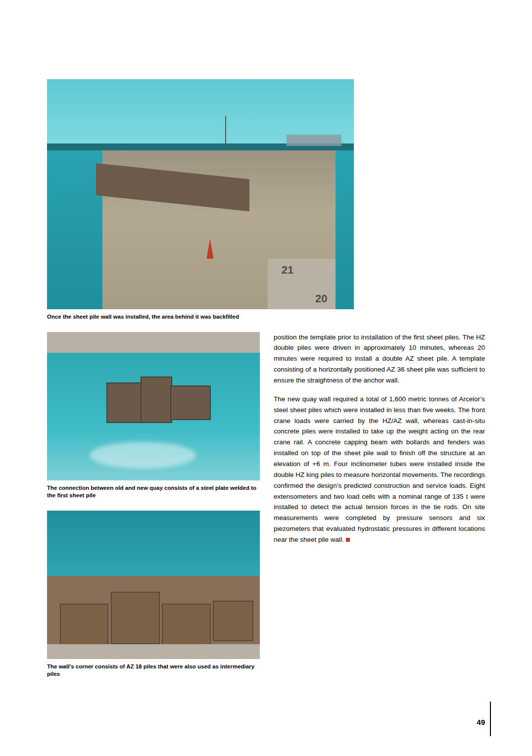21 20
Once the sheet pile wall was installed, the area behind it was backfilled
The connection between old and new quay consists of a steel plate welded to the first sheet pile
The wall’s corner consists of AZ 18 piles that were also used as intermediary piles
position the template prior to installation of the first sheet piles. The HZ double piles were driven in approximately 10 minutes, whereas 20 minutes were required to install a double AZ sheet pile. A template consisting of a horizontally positioned AZ 36 sheet pile was sufficient to ensure the straightness of the anchor wall.
The new quay wall required a total of 1,600 metric tonnes of Arcelor’s steel sheet piles which were installed in less than five weeks. The front crane loads were carried by the HZ/AZ wall, whereas cast-in-situ concrete piles were installed to take up the weight acting on the rear crane rail. A concrete capping beam with bollards and fenders was installed on top of the sheet pile wall to finish off the structure at an elevation of +6 m. Four inclinometer tubes were installed inside the double HZ king piles to measure horizontal movements. The recordings confirmed the design’s predicted construction and service loads. Eight extensometers and two load cells with a nominal range of 135 t were installed to detect the actual tension forces in the tie rods. On site measurements were completed by pressure sensors and six piezometers that evaluated hydrostatic pressures in different locations near the sheet pile wall.
49